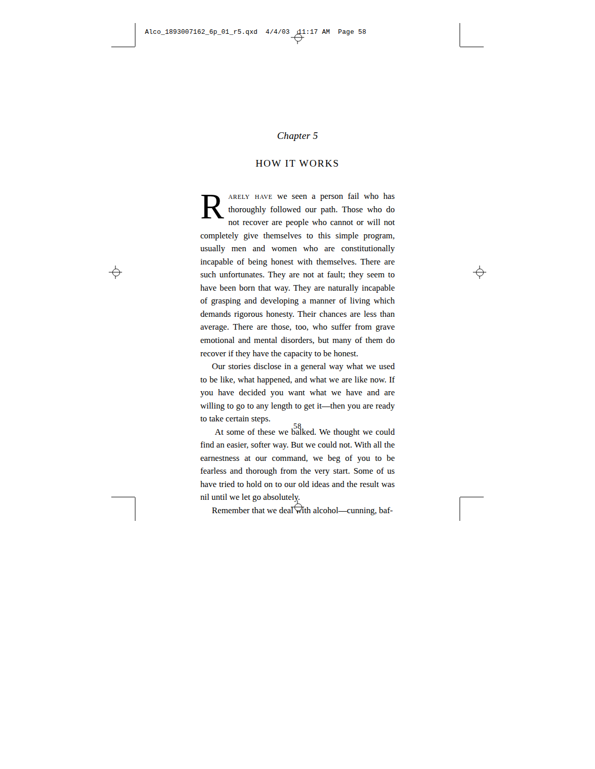Alco_1893007162_6p_01_r5.qxd 4/4/03 11:17 AM Page 58
Chapter 5
HOW IT WORKS
Rarely have we seen a person fail who has thoroughly followed our path. Those who do not recover are people who cannot or will not completely give themselves to this simple program, usually men and women who are constitutionally incapable of be­ing honest with themselves. There are such unfortu­nates. They are not at fault; they seem to have been born that way. They are naturally incapable of grasp­ing and developing a manner of living which demands rigorous honesty. Their chances are less than average. There are those, too, who suffer from grave emotional and mental disorders, but many of them do recover if they have the capacity to be honest.
Our stories disclose in a general way what we used to be like, what happened, and what we are like now. If you have decided you want what we have and are willing to go to any length to get it—then you are ready to take certain steps.
At some of these we balked. We thought we could find an easier, softer way. But we could not. With all the earnestness at our command, we beg of you to be fearless and thorough from the very start. Some of us have tried to hold on to our old ideas and the result was nil until we let go absolutely.
Remember that we deal with alcohol—cunning, baf-
58